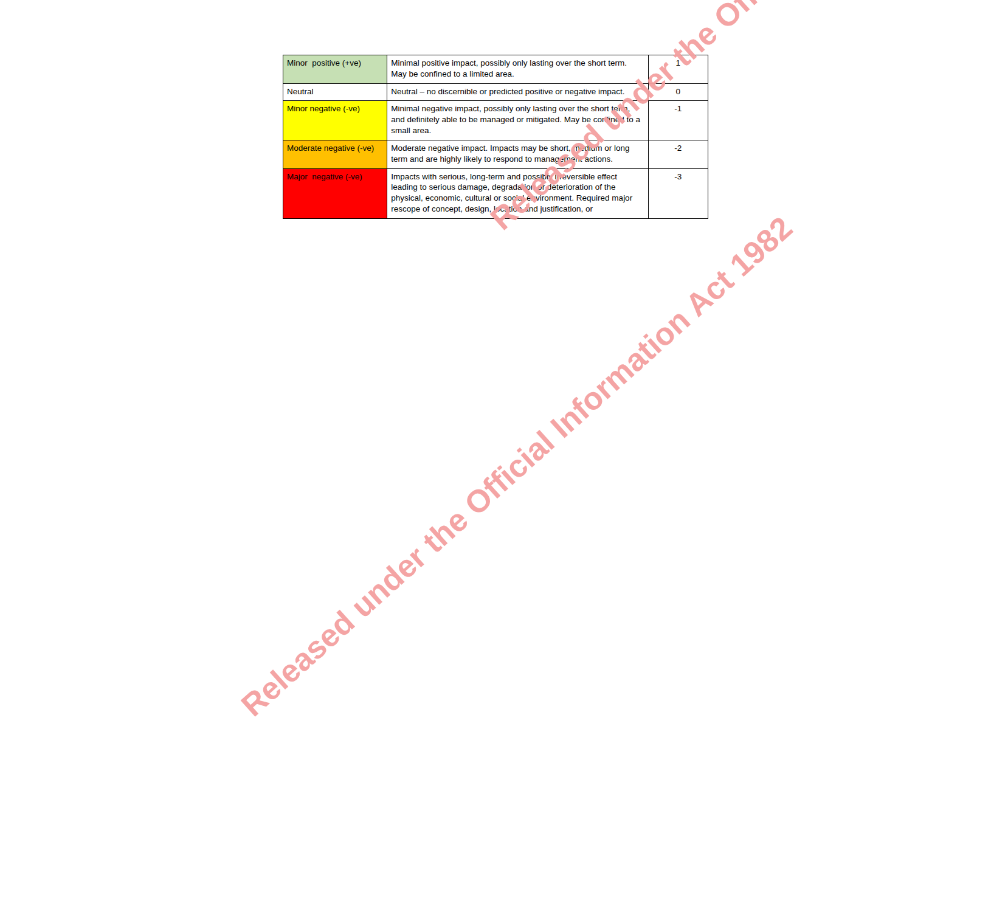| Minor positive (+ve) | Minimal positive impact, possibly only lasting over the short term. May be confined to a limited area. | 1 |
| Neutral | Neutral – no discernible or predicted positive or negative impact. | 0 |
| Minor negative (-ve) | Minimal negative impact, possibly only lasting over the short term, and definitely able to be managed or mitigated. May be confined to a small area. | -1 |
| Moderate negative (-ve) | Moderate negative impact. Impacts may be short, medium or long term and are highly likely to respond to management actions. | -2 |
| Major negative (-ve) | Impacts with serious, long-term and possibly irreversible effect leading to serious damage, degradation or deterioration of the physical, economic, cultural or social environment. Required major rescope of concept, design, location and justification, or | -3 |
Released under the Official Information Act 1982
Released under the Official Information Act 1982